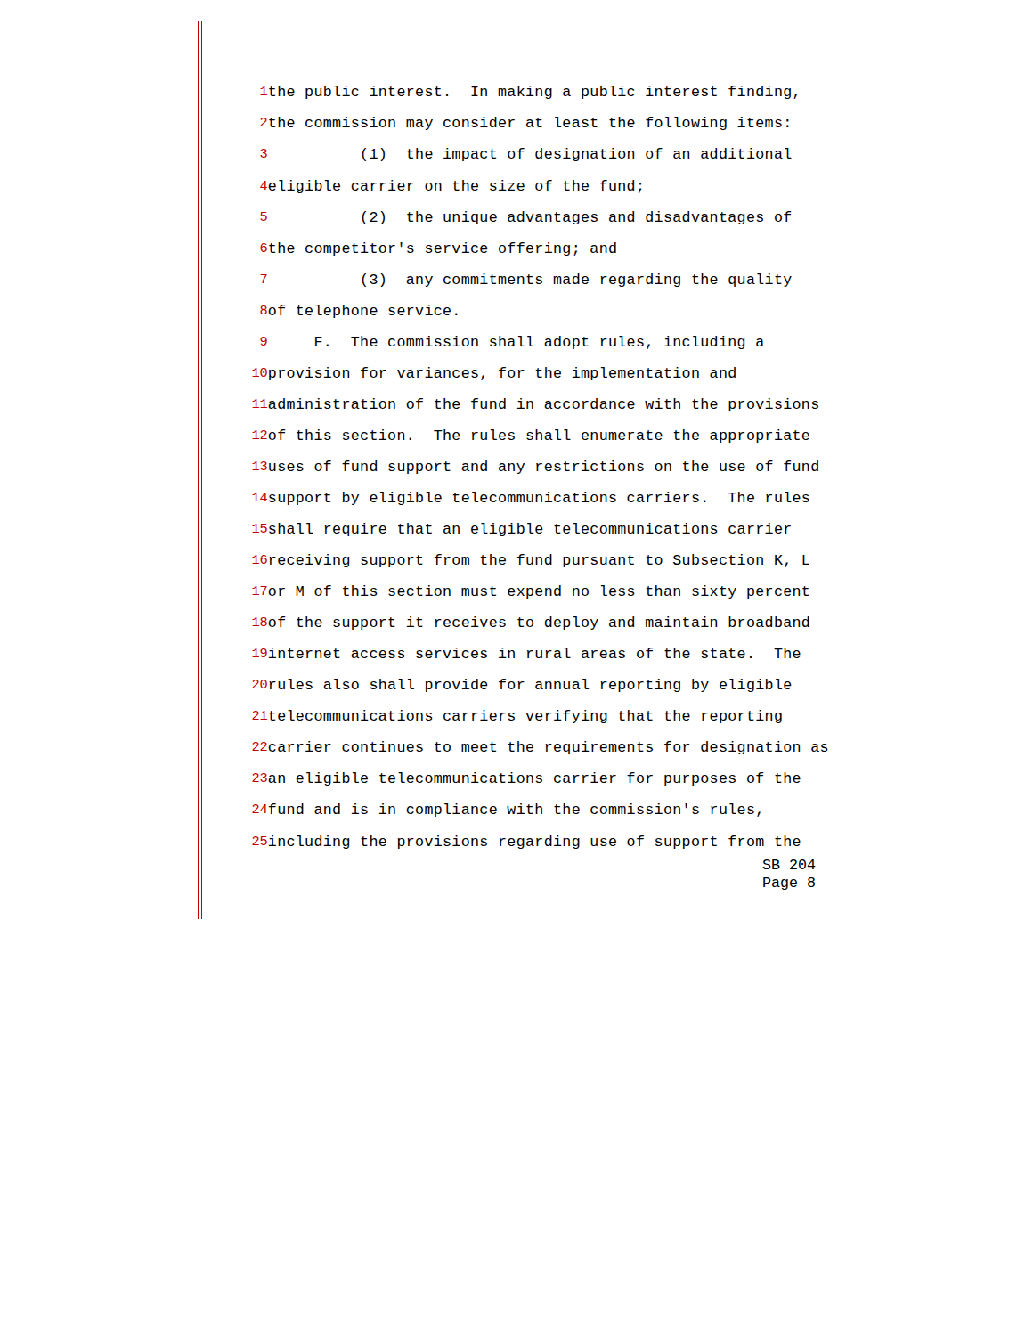| 1 | the public interest. In making a public interest finding, |
| 2 | the commission may consider at least the following items: |
| 3 | (1) the impact of designation of an additional |
| 4 | eligible carrier on the size of the fund; |
| 5 | (2) the unique advantages and disadvantages of |
| 6 | the competitor's service offering; and |
| 7 | (3) any commitments made regarding the quality |
| 8 | of telephone service. |
| 9 | F. The commission shall adopt rules, including a |
| 10 | provision for variances, for the implementation and |
| 11 | administration of the fund in accordance with the provisions |
| 12 | of this section. The rules shall enumerate the appropriate |
| 13 | uses of fund support and any restrictions on the use of fund |
| 14 | support by eligible telecommunications carriers. The rules |
| 15 | shall require that an eligible telecommunications carrier |
| 16 | receiving support from the fund pursuant to Subsection K, L |
| 17 | or M of this section must expend no less than sixty percent |
| 18 | of the support it receives to deploy and maintain broadband |
| 19 | internet access services in rural areas of the state. The |
| 20 | rules also shall provide for annual reporting by eligible |
| 21 | telecommunications carriers verifying that the reporting |
| 22 | carrier continues to meet the requirements for designation as |
| 23 | an eligible telecommunications carrier for purposes of the |
| 24 | fund and is in compliance with the commission's rules, |
| 25 | including the provisions regarding use of support from the |
SB 204
Page 8